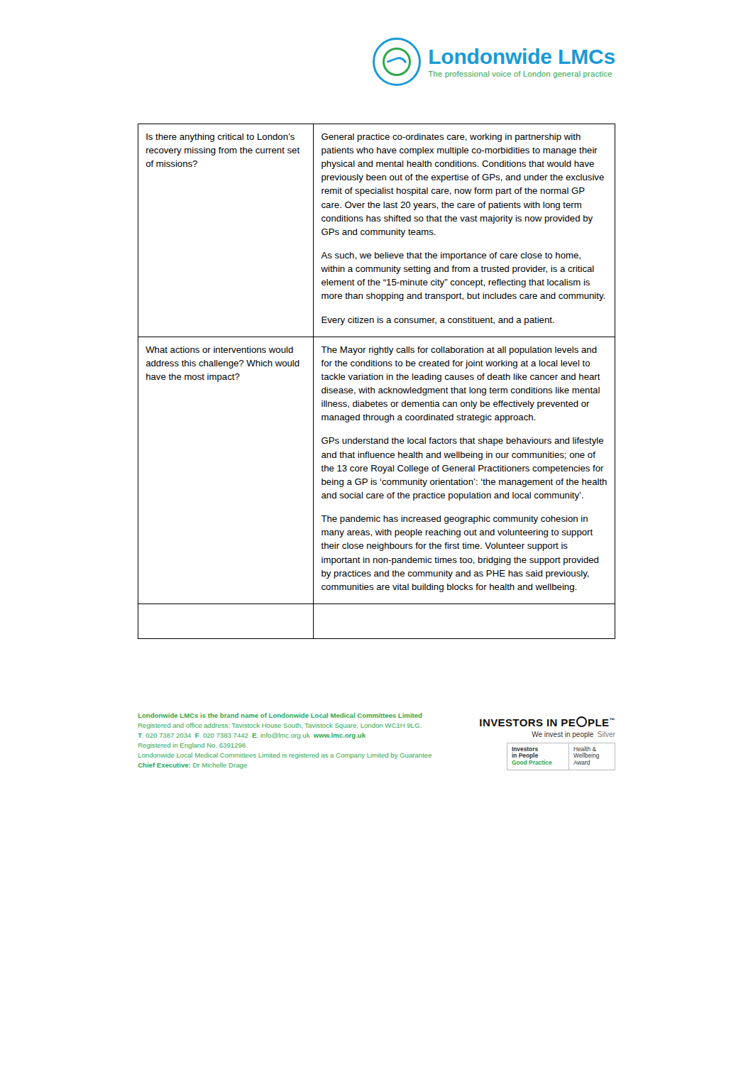Londonwide LMCs
The professional voice of London general practice
| Is there anything critical to London’s recovery missing from the current set of missions? | General practice co-ordinates care, working in partnership with patients who have complex multiple co-morbidities to manage their physical and mental health conditions. Conditions that would have previously been out of the expertise of GPs, and under the exclusive remit of specialist hospital care, now form part of the normal GP care. Over the last 20 years, the care of patients with long term conditions has shifted so that the vast majority is now provided by GPs and community teams. As such, we believe that the importance of care close to home, within a community setting and from a trusted provider, is a critical element of the “15-minute city” concept, reflecting that localism is more than shopping and transport, but includes care and community. Every citizen is a consumer, a constituent, and a patient. |
| What actions or interventions would address this challenge? Which would have the most impact? | The Mayor rightly calls for collaboration at all population levels and for the conditions to be created for joint working at a local level to tackle variation in the leading causes of death like cancer and heart disease, with acknowledgment that long term conditions like mental illness, diabetes or dementia can only be effectively prevented or managed through a coordinated strategic approach. GPs understand the local factors that shape behaviours and lifestyle and that influence health and wellbeing in our communities; one of the 13 core Royal College of General Practitioners competencies for being a GP is ‘community orientation’: ‘the management of the health and social care of the practice population and local community’. The pandemic has increased geographic community cohesion in many areas, with people reaching out and volunteering to support their close neighbours for the first time. Volunteer support is important in non-pandemic times too, bridging the support provided by practices and the community and as PHE has said previously, communities are vital building blocks for health and wellbeing. |
Londonwide LMCs is the brand name of Londonwide Local Medical Committees Limited
Registered and office address: Tavistock House South, Tavistock Square, London WC1H 9LG.
T. 020 7387 2034 F. 020 7383 7442 E. info@lmc.org.uk www.lmc.org.uk
Registered in England No. 6391298.
Londonwide Local Medical Committees Limited is registered as a Company Limited by Guarantee
Chief Executive: Dr Michelle Drage
INVESTORS IN PE PLE™
We invest in people Silver
Investors
in People
Good Practice
Health &
Wellbeing
Award